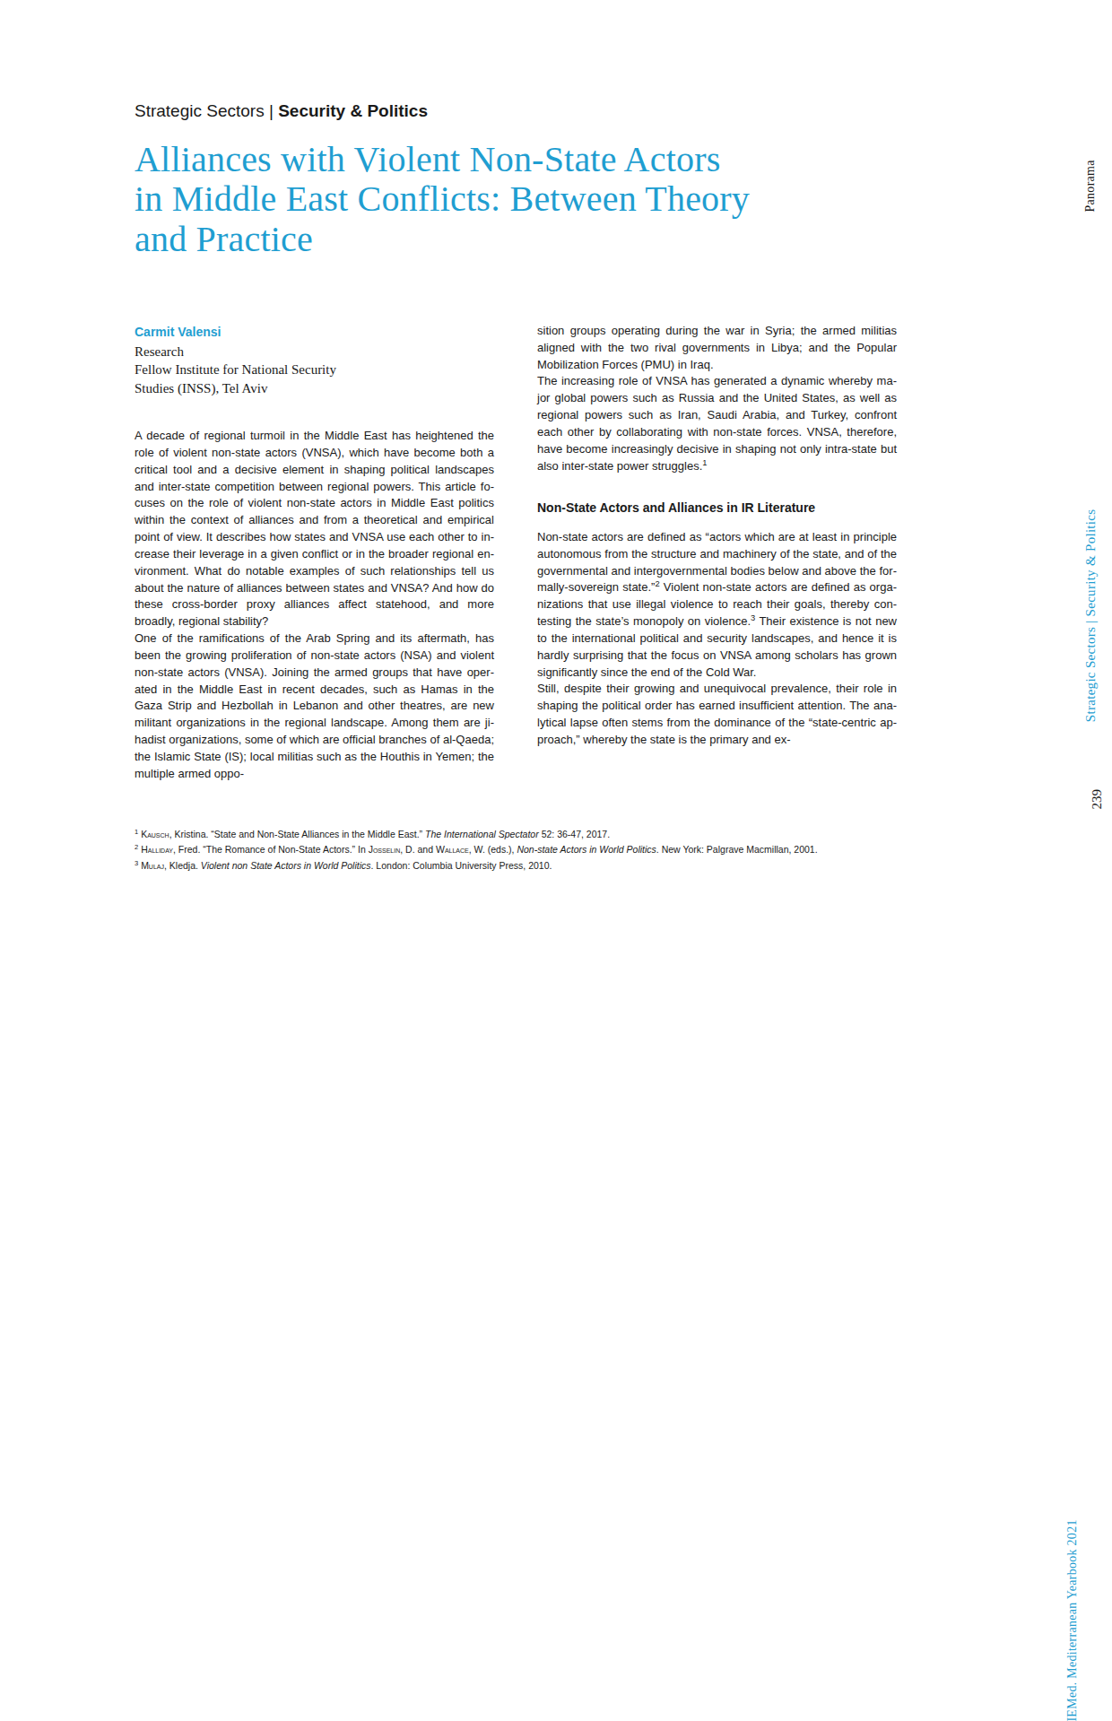Panorama
Strategic Sectors | Security & Politics
239
IEMed. Mediterranean Yearbook 2021
Strategic Sectors | Security & Politics
Alliances with Violent Non-State Actors
in Middle East Conflicts: Between Theory
and Practice
Carmit Valensi
Research
Fellow Institute for National Security
Studies (INSS), Tel Aviv
A decade of regional turmoil in the Middle East has heightened the role of violent non-state actors (VNSA), which have become both a critical tool and a decisive element in shaping political landscapes and inter-state competition between regional powers. This article focuses on the role of violent non-state actors in Middle East politics within the context of alliances and from a theoretical and empirical point of view. It describes how states and VNSA use each other to increase their leverage in a given conflict or in the broader regional environment. What do notable examples of such relationships tell us about the nature of alliances between states and VNSA? And how do these cross-border proxy alliances affect statehood, and more broadly, regional stability?
One of the ramifications of the Arab Spring and its aftermath, has been the growing proliferation of non-state actors (NSA) and violent non-state actors (VNSA). Joining the armed groups that have operated in the Middle East in recent decades, such as Hamas in the Gaza Strip and Hezbollah in Lebanon and other theatres, are new militant organizations in the regional landscape. Among them are jihadist organizations, some of which are official branches of al-Qaeda; the Islamic State (IS); local militias such as the Houthis in Yemen; the multiple armed oppo-
sition groups operating during the war in Syria; the armed militias aligned with the two rival governments in Libya; and the Popular Mobilization Forces (PMU) in Iraq.
The increasing role of VNSA has generated a dynamic whereby major global powers such as Russia and the United States, as well as regional powers such as Iran, Saudi Arabia, and Turkey, confront each other by collaborating with non-state forces. VNSA, therefore, have become increasingly decisive in shaping not only intra-state but also inter-state power struggles.1
Non-State Actors and Alliances in IR Literature
Non-state actors are defined as “actors which are at least in principle autonomous from the structure and machinery of the state, and of the governmental and intergovernmental bodies below and above the formally-sovereign state.”2 Violent non-state actors are defined as organizations that use illegal violence to reach their goals, thereby contesting the state’s monopoly on violence.3 Their existence is not new to the international political and security landscapes, and hence it is hardly surprising that the focus on VNSA among scholars has grown significantly since the end of the Cold War.
Still, despite their growing and unequivocal prevalence, their role in shaping the political order has earned insufficient attention. The analytical lapse often stems from the dominance of the “state-centric approach,” whereby the state is the primary and ex-
1 Kausch, Kristina. “State and Non-State Alliances in the Middle East.” The International Spectator 52: 36-47, 2017.
2 Halliday, Fred. “The Romance of Non-State Actors.” In Josselin, D. and Wallace, W. (eds.), Non-state Actors in World Politics. New York: Palgrave Macmillan, 2001.
3 Mulaj, Kledja. Violent non State Actors in World Politics. London: Columbia University Press, 2010.